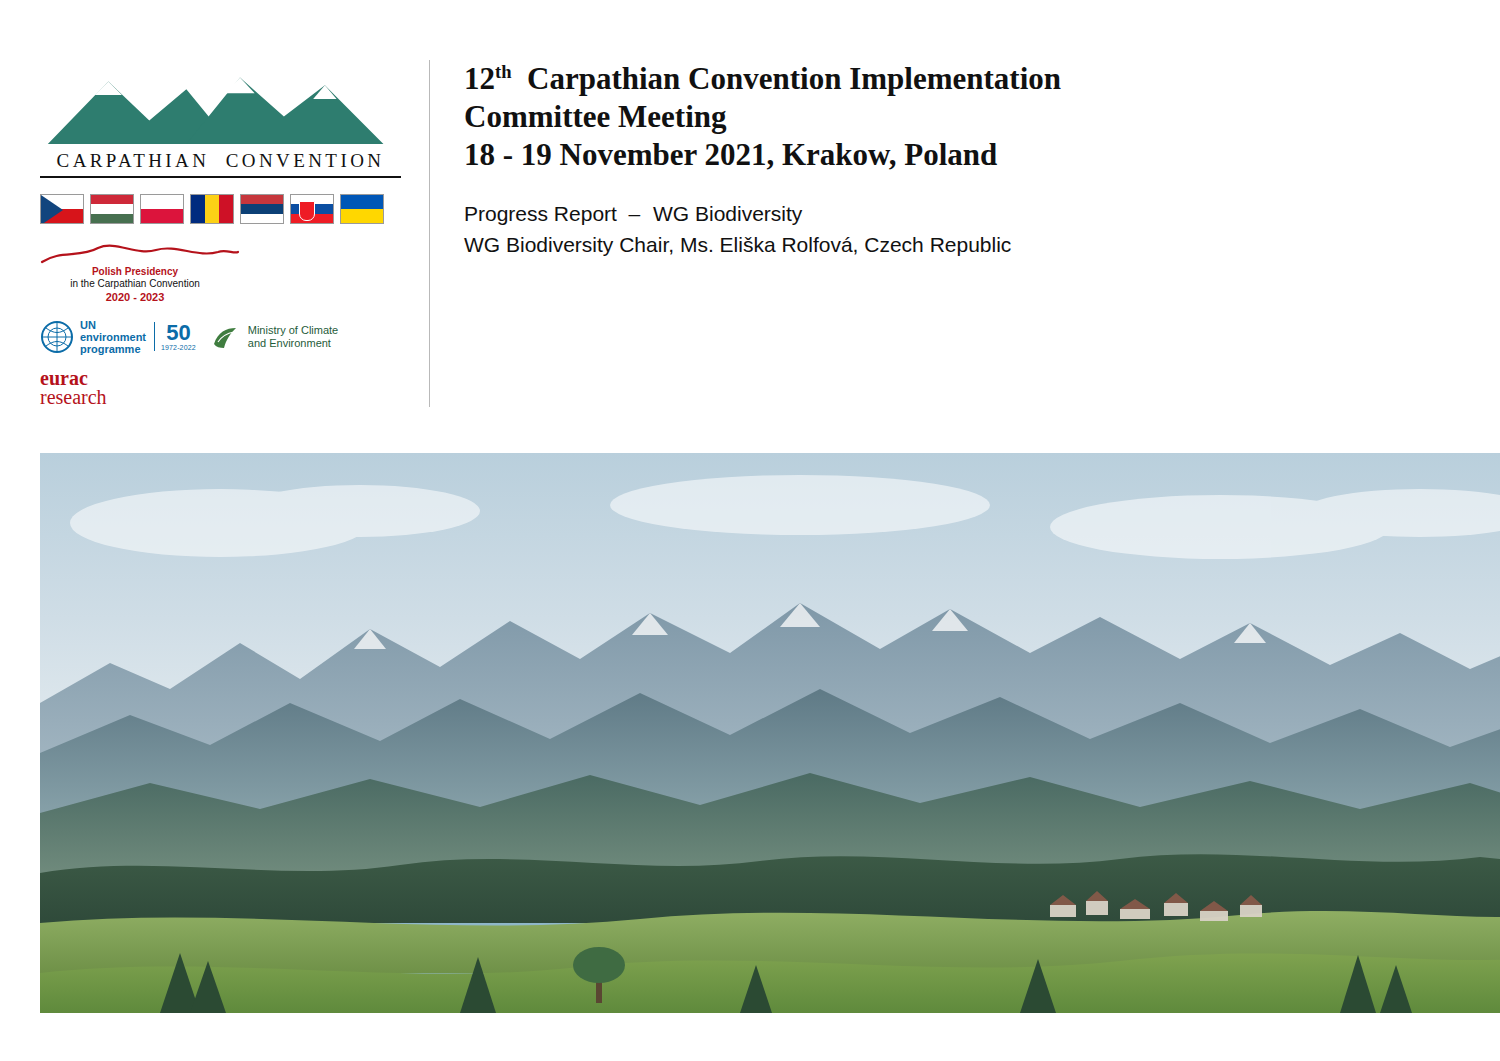CARPATHIAN CONVENTION
Polish Presidency
in the Carpathian Convention
2020 - 2023
UN environment programme
50
1972-2022
Ministry of Climate
and Environment
eurac research
12th Carpathian Convention Implementation
Committee Meeting
18 - 19 November 2021, Krakow, Poland
Progress Report – WG Biodiversity
WG Biodiversity Chair, Ms. Eliška Rolfová, Czech Republic